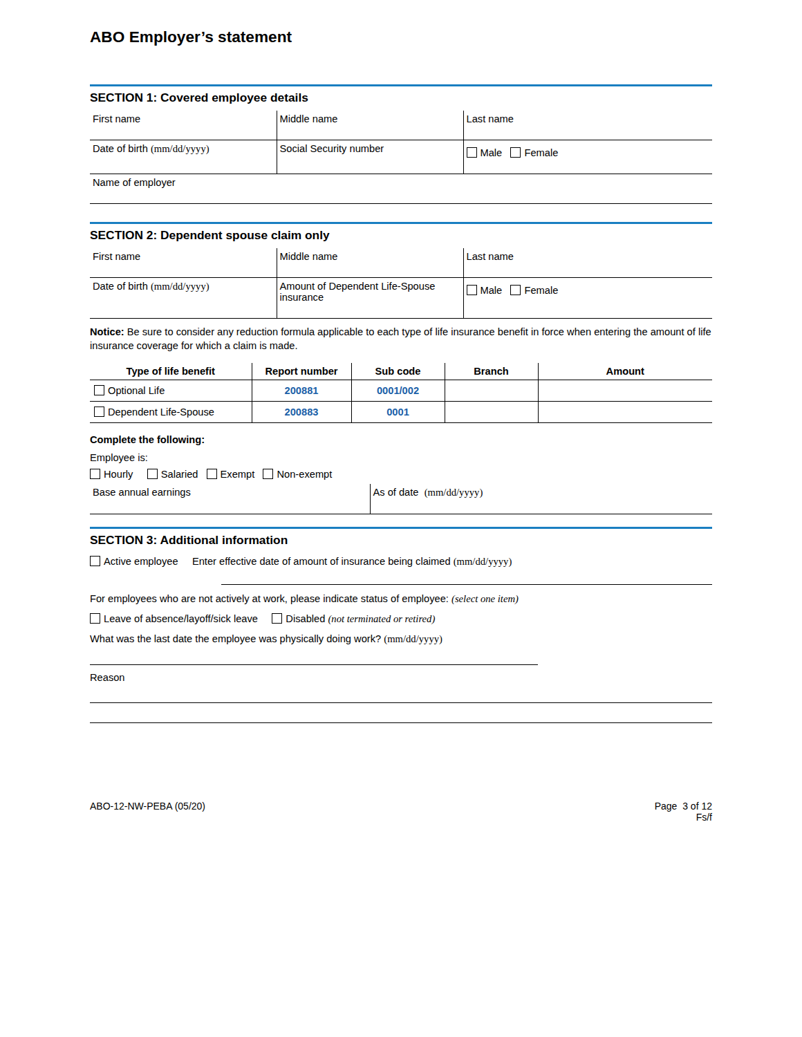ABO Employer’s statement
SECTION 1: Covered employee details
| First name | Middle name | Last name |
| Date of birth (mm/dd/yyyy) | Social Security number | Male Female |
| Name of employer |
SECTION 2: Dependent spouse claim only
| First name | Middle name | Last name |
| Date of birth (mm/dd/yyyy) | Amount of Dependent Life-Spouse insurance | Male Female |
Notice: Be sure to consider any reduction formula applicable to each type of life insurance benefit in force when entering the amount of life insurance coverage for which a claim is made.
| Type of life benefit | Report number | Sub code | Branch | Amount |
| --- | --- | --- | --- | --- |
| Optional Life | 200881 | 0001/002 | | |
| Dependent Life-Spouse | 200883 | 0001 | | |
Complete the following:
Employee is:
Hourly Salaried Exempt Non-exempt
Base annual earnings
As of date (mm/dd/yyyy)
SECTION 3: Additional information
Active employee Enter effective date of amount of insurance being claimed (mm/dd/yyyy)
For employees who are not actively at work, please indicate status of employee: (select one item)
Leave of absence/layoff/sick leave Disabled (not terminated or retired)
What was the last date the employee was physically doing work? (mm/dd/yyyy)
Reason
ABO-12-NW-PEBA (05/20)
Page 3 of 12
Fs/f